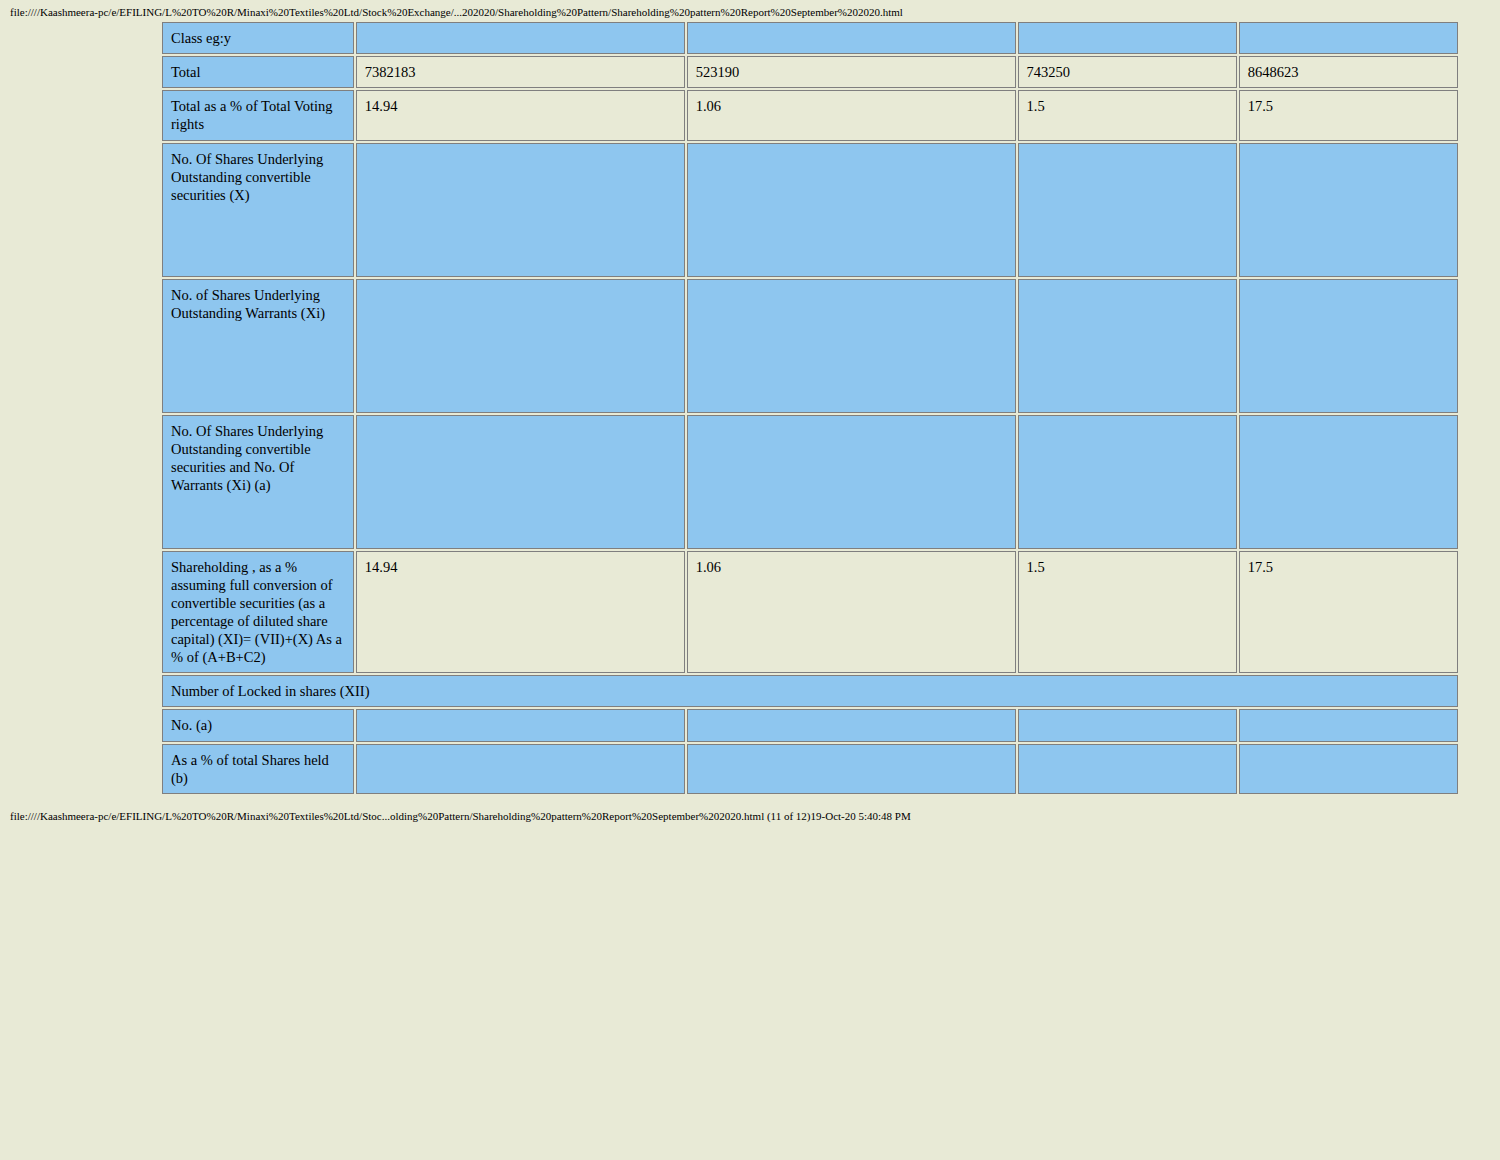file:////Kaashmeera-pc/e/EFILING/L%20TO%20R/Minaxi%20Textiles%20Ltd/Stock%20Exchange/...202020/Shareholding%20Pattern/Shareholding%20pattern%20Report%20September%202020.html
| Class eg:y | | | | |
| Total | 7382183 | 523190 | 743250 | 8648623 |
| Total as a % of Total Voting rights | 14.94 | 1.06 | 1.5 | 17.5 |
| No. Of Shares Underlying Outstanding convertible securities (X) | | | | |
| No. of Shares Underlying Outstanding Warrants (Xi) | | | | |
| No. Of Shares Underlying Outstanding convertible securities and No. Of Warrants (Xi) (a) | | | | |
| Shareholding , as a % assuming full conversion of convertible securities (as a percentage of diluted share capital) (XI)= (VII)+(X) As a % of (A+B+C2) | 14.94 | 1.06 | 1.5 | 17.5 |
| Number of Locked in shares (XII) |
| No. (a) | | | | |
| As a % of total Shares held (b) | | | | |
file:////Kaashmeera-pc/e/EFILING/L%20TO%20R/Minaxi%20Textiles%20Ltd/Stoc...olding%20Pattern/Shareholding%20pattern%20Report%20September%202020.html (11 of 12)19-Oct-20 5:40:48 PM